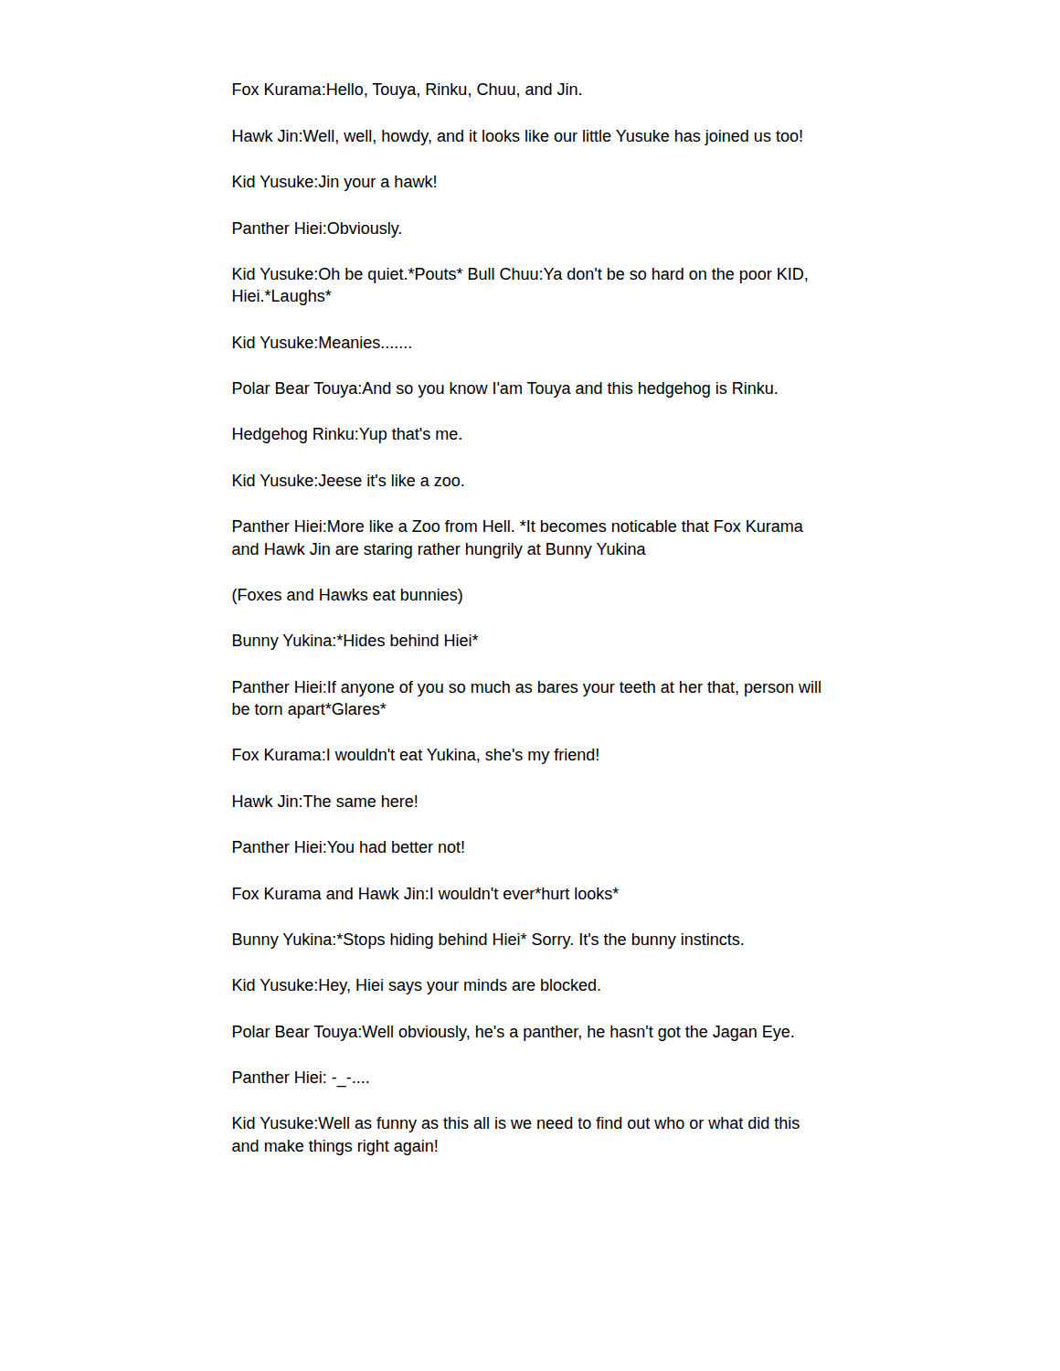Fox Kurama:Hello, Touya, Rinku, Chuu, and Jin.
Hawk Jin:Well, well, howdy, and it looks like our little Yusuke has joined us too!
Kid Yusuke:Jin your a hawk!
Panther Hiei:Obviously.
Kid Yusuke:Oh be quiet.*Pouts* Bull Chuu:Ya don't be so hard on the poor KID, Hiei.*Laughs*
Kid Yusuke:Meanies.......
Polar Bear Touya:And so you know I'am Touya and this hedgehog is Rinku.
Hedgehog Rinku:Yup that's me.
Kid Yusuke:Jeese it's like a zoo.
Panther Hiei:More like a Zoo from Hell. *It becomes noticable that Fox Kurama and Hawk Jin are staring rather hungrily at Bunny Yukina
(Foxes and Hawks eat bunnies)
Bunny Yukina:*Hides behind Hiei*
Panther Hiei:If anyone of you so much as bares your teeth at her that, person will be torn apart*Glares*
Fox Kurama:I wouldn't eat Yukina, she's my friend!
Hawk Jin:The same here!
Panther Hiei:You had better not!
Fox Kurama and Hawk Jin:I wouldn't ever*hurt looks*
Bunny Yukina:*Stops hiding behind Hiei* Sorry. It's the bunny instincts.
Kid Yusuke:Hey, Hiei says your minds are blocked.
Polar Bear Touya:Well obviously, he's a panther, he hasn't got the Jagan Eye.
Panther Hiei: -_-....
Kid Yusuke:Well as funny as this all is we need to find out who or what did this and make things right again!